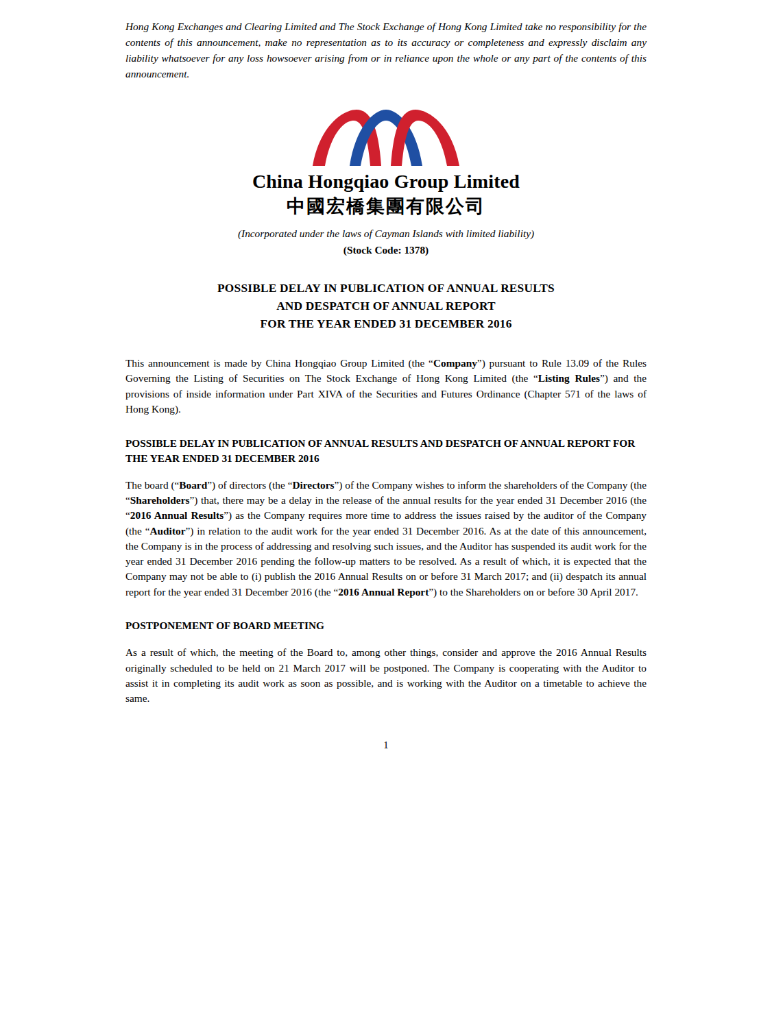Hong Kong Exchanges and Clearing Limited and The Stock Exchange of Hong Kong Limited take no responsibility for the contents of this announcement, make no representation as to its accuracy or completeness and expressly disclaim any liability whatsoever for any loss howsoever arising from or in reliance upon the whole or any part of the contents of this announcement.
China Hongqiao Group Limited
中國宏橋集團有限公司
(Incorporated under the laws of Cayman Islands with limited liability)
(Stock Code: 1378)
POSSIBLE DELAY IN PUBLICATION OF ANNUAL RESULTS
AND DESPATCH OF ANNUAL REPORT
FOR THE YEAR ENDED 31 DECEMBER 2016
This announcement is made by China Hongqiao Group Limited (the “Company”) pursuant to Rule 13.09 of the Rules Governing the Listing of Securities on The Stock Exchange of Hong Kong Limited (the “Listing Rules”) and the provisions of inside information under Part XIVA of the Securities and Futures Ordinance (Chapter 571 of the laws of Hong Kong).
POSSIBLE DELAY IN PUBLICATION OF ANNUAL RESULTS AND DESPATCH OF ANNUAL REPORT FOR THE YEAR ENDED 31 DECEMBER 2016
The board (“Board”) of directors (the “Directors”) of the Company wishes to inform the shareholders of the Company (the “Shareholders”) that, there may be a delay in the release of the annual results for the year ended 31 December 2016 (the “2016 Annual Results”) as the Company requires more time to address the issues raised by the auditor of the Company (the “Auditor”) in relation to the audit work for the year ended 31 December 2016. As at the date of this announcement, the Company is in the process of addressing and resolving such issues, and the Auditor has suspended its audit work for the year ended 31 December 2016 pending the follow-up matters to be resolved. As a result of which, it is expected that the Company may not be able to (i) publish the 2016 Annual Results on or before 31 March 2017; and (ii) despatch its annual report for the year ended 31 December 2016 (the “2016 Annual Report”) to the Shareholders on or before 30 April 2017.
POSTPONEMENT OF BOARD MEETING
As a result of which, the meeting of the Board to, among other things, consider and approve the 2016 Annual Results originally scheduled to be held on 21 March 2017 will be postponed. The Company is cooperating with the Auditor to assist it in completing its audit work as soon as possible, and is working with the Auditor on a timetable to achieve the same.
1